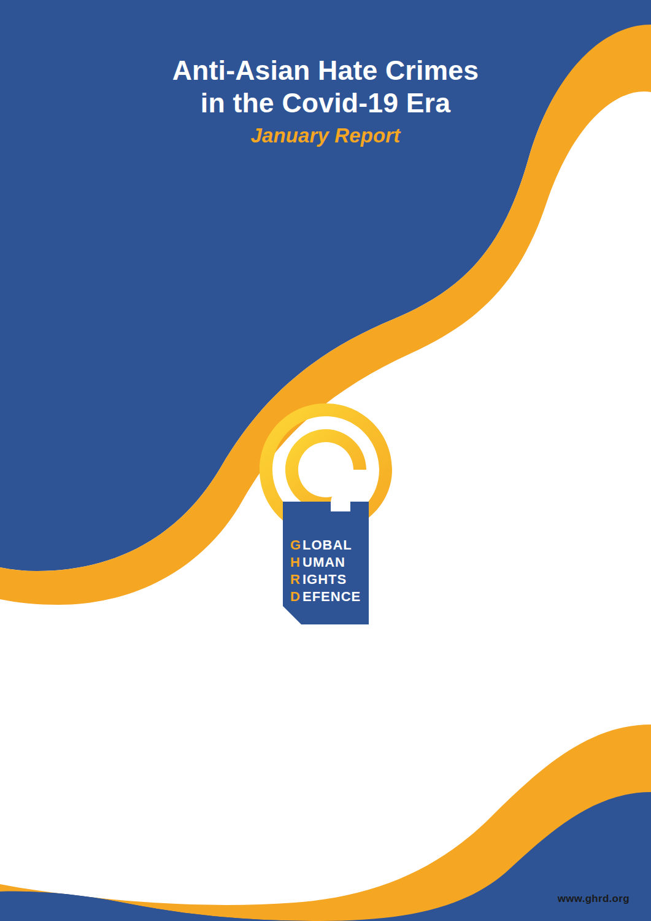Anti-Asian Hate Crimes
in the Covid-19 Era January Report
G LOBAL H UMAN R IGHTS D EFENCE
www.ghrd.org